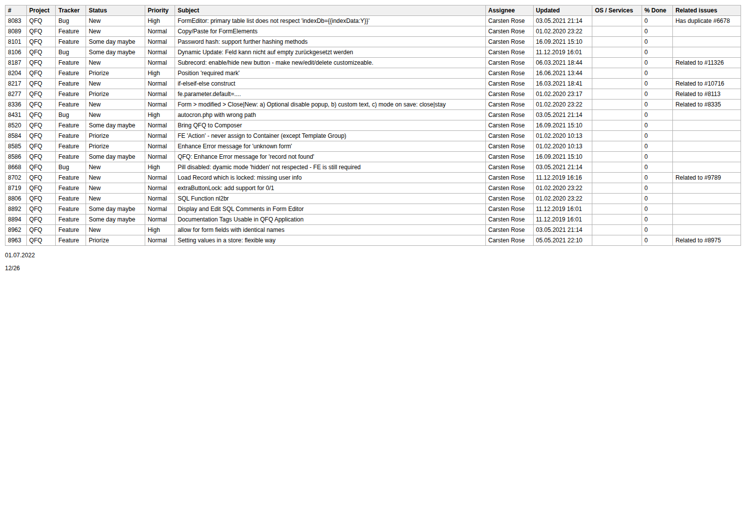| # | Project | Tracker | Status | Priority | Subject | Assignee | Updated | OS / Services | % Done | Related issues |
| --- | --- | --- | --- | --- | --- | --- | --- | --- | --- | --- |
| 8083 | QFQ | Bug | New | High | FormEditor: primary table list does not respect 'indexDb={{indexData:Y}}' | Carsten Rose | 03.05.2021 21:14 | | 0 | Has duplicate #6678 |
| 8089 | QFQ | Feature | New | Normal | Copy/Paste for FormElements | Carsten Rose | 01.02.2020 23:22 | | 0 | |
| 8101 | QFQ | Feature | Some day maybe | Normal | Password hash: support further hashing methods | Carsten Rose | 16.09.2021 15:10 | | 0 | |
| 8106 | QFQ | Bug | Some day maybe | Normal | Dynamic Update: Feld kann nicht auf empty zurückgesetzt werden | Carsten Rose | 11.12.2019 16:01 | | 0 | |
| 8187 | QFQ | Feature | New | Normal | Subrecord: enable/hide new button - make new/edit/delete customizeable. | Carsten Rose | 06.03.2021 18:44 | | 0 | Related to #11326 |
| 8204 | QFQ | Feature | Priorize | High | Position 'required mark' | Carsten Rose | 16.06.2021 13:44 | | 0 | |
| 8217 | QFQ | Feature | New | Normal | if-elseif-else construct | Carsten Rose | 16.03.2021 18:41 | | 0 | Related to #10716 |
| 8277 | QFQ | Feature | Priorize | Normal | fe.parameter.default=.... | Carsten Rose | 01.02.2020 23:17 | | 0 | Related to #8113 |
| 8336 | QFQ | Feature | New | Normal | Form > modified > Close/New: a) Optional disable popup, b) custom text, c) mode on save: close/stay | Carsten Rose | 01.02.2020 23:22 | | 0 | Related to #8335 |
| 8431 | QFQ | Bug | New | High | autocron.php with wrong path | Carsten Rose | 03.05.2021 21:14 | | 0 | |
| 8520 | QFQ | Feature | Some day maybe | Normal | Bring QFQ to Composer | Carsten Rose | 16.09.2021 15:10 | | 0 | |
| 8584 | QFQ | Feature | Priorize | Normal | FE 'Action' - never assign to Container (except Template Group) | Carsten Rose | 01.02.2020 10:13 | | 0 | |
| 8585 | QFQ | Feature | Priorize | Normal | Enhance Error message for 'unknown form' | Carsten Rose | 01.02.2020 10:13 | | 0 | |
| 8586 | QFQ | Feature | Some day maybe | Normal | QFQ: Enhance Error message for 'record not found' | Carsten Rose | 16.09.2021 15:10 | | 0 | |
| 8668 | QFQ | Bug | New | High | Pill disabled: dyamic mode 'hidden' not respected - FE is still required | Carsten Rose | 03.05.2021 21:14 | | 0 | |
| 8702 | QFQ | Feature | New | Normal | Load Record which is locked: missing user info | Carsten Rose | 11.12.2019 16:16 | | 0 | Related to #9789 |
| 8719 | QFQ | Feature | New | Normal | extraButtonLock: add support for 0/1 | Carsten Rose | 01.02.2020 23:22 | | 0 | |
| 8806 | QFQ | Feature | New | Normal | SQL Function nl2br | Carsten Rose | 01.02.2020 23:22 | | 0 | |
| 8892 | QFQ | Feature | Some day maybe | Normal | Display and Edit SQL Comments in Form Editor | Carsten Rose | 11.12.2019 16:01 | | 0 | |
| 8894 | QFQ | Feature | Some day maybe | Normal | Documentation Tags Usable in QFQ Application | Carsten Rose | 11.12.2019 16:01 | | 0 | |
| 8962 | QFQ | Feature | New | High | allow for form fields with identical names | Carsten Rose | 03.05.2021 21:14 | | 0 | |
| 8963 | QFQ | Feature | Priorize | Normal | Setting values in a store: flexible way | Carsten Rose | 05.05.2021 22:10 | | 0 | Related to #8975 |
01.07.2022
12/26